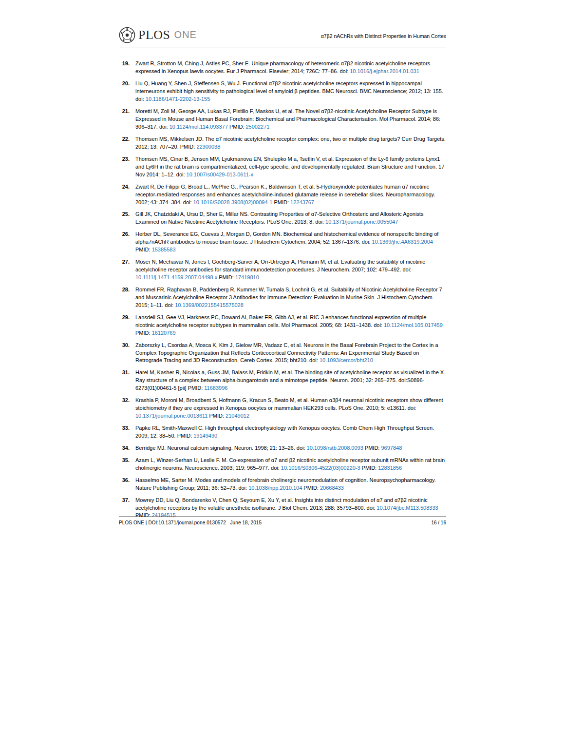PLOS ONE
α7β2 nAChRs with Distinct Properties in Human Cortex
19. Zwart R, Strotton M, Ching J, Astles PC, Sher E. Unique pharmacology of heteromeric α7β2 nicotinic acetylcholine receptors expressed in Xenopus laevis oocytes. Eur J Pharmacol. Elsevier; 2014; 726C: 77–86. doi: 10.1016/j.ejphar.2014.01.031
20. Liu Q, Huang Y, Shen J, Steffensen S, Wu J. Functional α7β2 nicotinic acetylcholine receptors expressed in hippocampal interneurons exhibit high sensitivity to pathological level of amyloid β peptides. BMC Neurosci. BMC Neuroscience; 2012; 13: 155. doi: 10.1186/1471-2202-13-155
21. Moretti M, Zoli M, George AA, Lukas RJ, Pistillo F, Maskos U, et al. The Novel α7β2-nicotinic Acetylcholine Receptor Subtype is Expressed in Mouse and Human Basal Forebrain: Biochemical and Pharmacological Characterisation. Mol Pharmacol. 2014; 86: 306–317. doi: 10.1124/mol.114.093377 PMID: 25002271
22. Thomsen MS, Mikkelsen JD. The α7 nicotinic acetylcholine receptor complex: one, two or multiple drug targets? Curr Drug Targets. 2012; 13: 707–20. PMID: 22300038
23. Thomsen MS, Cinar B, Jensen MM, Lyukmanova EN, Shulepko M a, Tsetlin V, et al. Expression of the Ly-6 family proteins Lynx1 and Ly6H in the rat brain is compartmentalized, cell-type specific, and developmentally regulated. Brain Structure and Function. 17 Nov 2014: 1–12. doi: 10.1007/s00429-013-0611-x
24. Zwart R, De Filippi G, Broad L., McPhie G., Pearson K., Baldwinson T, et al. 5-Hydroxyindole potentiates human α7 nicotinic receptor-mediated responses and enhances acetylcholine-induced glutamate release in cerebellar slices. Neuropharmacology. 2002; 43: 374–384. doi: 10.1016/S0028-3908(02)00094-1 PMID: 12243767
25. Gill JK, Chatzidaki A, Ursu D, Sher E, Millar NS. Contrasting Properties of α7-Selective Orthosteric and Allosteric Agonists Examined on Native Nicotinic Acetylcholine Receptors. PLoS One. 2013; 8. doi: 10.1371/journal.pone.0055047
26. Herber DL, Severance EG, Cuevas J, Morgan D, Gordon MN. Biochemical and histochemical evidence of nonspecific binding of alpha7nAChR antibodies to mouse brain tissue. J Histochem Cytochem. 2004; 52: 1367–1376. doi: 10.1369/jhc.4A6319.2004 PMID: 15385583
27. Moser N, Mechawar N, Jones I, Gochberg-Sarver A, Orr-Urtreger A, Plomann M, et al. Evaluating the suitability of nicotinic acetylcholine receptor antibodies for standard immunodetection procedures. J Neurochem. 2007; 102: 479–492. doi: 10.1111/j.1471-4159.2007.04498.x PMID: 17419810
28. Rommel FR, Raghavan B, Paddenberg R, Kummer W, Tumala S, Lochnit G, et al. Suitability of Nicotinic Acetylcholine Receptor 7 and Muscarinic Acetylcholine Receptor 3 Antibodies for Immune Detection: Evaluation in Murine Skin. J Histochem Cytochem. 2015; 1–11. doi: 10.1369/0022155415575028
29. Lansdell SJ, Gee VJ, Harkness PC, Doward AI, Baker ER, Gibb AJ, et al. RIC-3 enhances functional expression of multiple nicotinic acetylcholine receptor subtypes in mammalian cells. Mol Pharmacol. 2005; 68: 1431–1438. doi: 10.1124/mol.105.017459 PMID: 16120769
30. Zaborszky L, Csordas A, Mosca K, Kim J, Gielow MR, Vadasz C, et al. Neurons in the Basal Forebrain Project to the Cortex in a Complex Topographic Organization that Reflects Corticocortical Connectivity Patterns: An Experimental Study Based on Retrograde Tracing and 3D Reconstruction. Cereb Cortex. 2015; bht210. doi: 10.1093/cercor/bht210
31. Harel M, Kasher R, Nicolas a, Guss JM, Balass M, Fridkin M, et al. The binding site of acetylcholine receptor as visualized in the X-Ray structure of a complex between alpha-bungarotoxin and a mimotope peptide. Neuron. 2001; 32: 265–275. doi:S0896-6273(01)00461-5 [pii] PMID: 11683996
32. Krashia P, Moroni M, Broadbent S, Hofmann G, Kracun S, Beato M, et al. Human α3β4 neuronal nicotinic receptors show different stoichiometry if they are expressed in Xenopus oocytes or mammalian HEK293 cells. PLoS One. 2010; 5: e13611. doi: 10.1371/journal.pone.0013611 PMID: 21049012
33. Papke RL, Smith-Maxwell C. High throughput electrophysiology with Xenopus oocytes. Comb Chem High Throughput Screen. 2009; 12: 38–50. PMID: 19149490
34. Berridge MJ. Neuronal calcium signaling. Neuron. 1998; 21: 13–26. doi: 10.1098/rstb.2008.0093 PMID: 9697848
35. Azam L, Winzer-Serhan U, Leslie F. M. Co-expression of α7 and β2 nicotinic acetylcholine receptor subunit mRNAs within rat brain cholinergic neurons. Neuroscience. 2003; 119: 965–977. doi: 10.1016/S0306-4522(03)00220-3 PMID: 12831856
36. Hasselmo ME, Sarter M. Modes and models of forebrain cholinergic neuromodulation of cognition. Neuropsychopharmacology. Nature Publishing Group; 2011; 36: 52–73. doi: 10.1038/npp.2010.104 PMID: 20668433
37. Mowrey DD, Liu Q, Bondarenko V, Chen Q, Seyoum E, Xu Y, et al. Insights into distinct modulation of α7 and α7β2 nicotinic acetylcholine receptors by the volatile anesthetic isoflurane. J Biol Chem. 2013; 288: 35793–800. doi: 10.1074/jbc.M113.508333 PMID: 24194515
PLOS ONE | DOI:10.1371/journal.pone.0130572 June 18, 2015
16 / 16